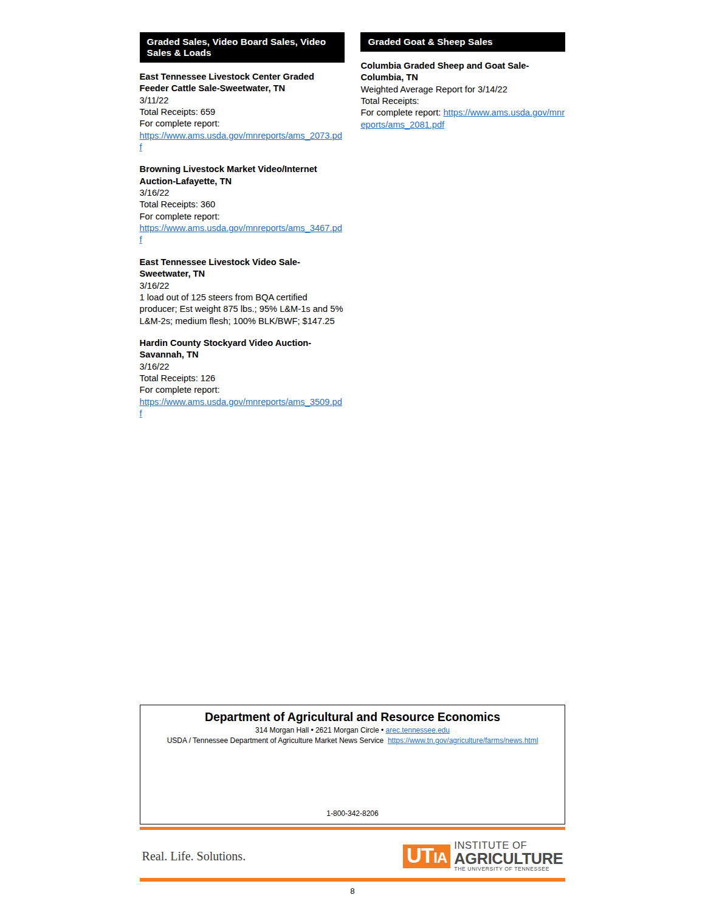Graded Sales, Video Board Sales, Video Sales & Loads
East Tennessee Livestock Center Graded Feeder Cattle Sale-Sweetwater, TN
3/11/22
Total Receipts: 659
For complete report:
https://www.ams.usda.gov/mnreports/ams_2073.pdf
Browning Livestock Market Video/Internet Auction-Lafayette, TN
3/16/22
Total Receipts: 360
For complete report:
https://www.ams.usda.gov/mnreports/ams_3467.pdf
East Tennessee Livestock Video Sale-Sweetwater, TN
3/16/22
1 load out of 125 steers from BQA certified producer; Est weight 875 lbs.; 95% L&M-1s and 5% L&M-2s; medium flesh; 100% BLK/BWF; $147.25
Hardin County Stockyard Video Auction-Savannah, TN
3/16/22
Total Receipts: 126
For complete report:
https://www.ams.usda.gov/mnreports/ams_3509.pdf
Graded Goat & Sheep Sales
Columbia Graded Sheep and Goat Sale-Columbia, TN
Weighted Average Report for 3/14/22
Total Receipts:
For complete report: https://www.ams.usda.gov/mnreports/ams_2081.pdf
Department of Agricultural and Resource Economics
314 Morgan Hall • 2621 Morgan Circle • arec.tennessee.edu
USDA / Tennessee Department of Agriculture Market News Service https://www.tn.gov/agriculture/farms/news.html 1-800-342-8206
Real. Life. Solutions.
UTIA
INSTITUTE OF
AGRICULTURE
THE UNIVERSITY OF TENNESSEE
8